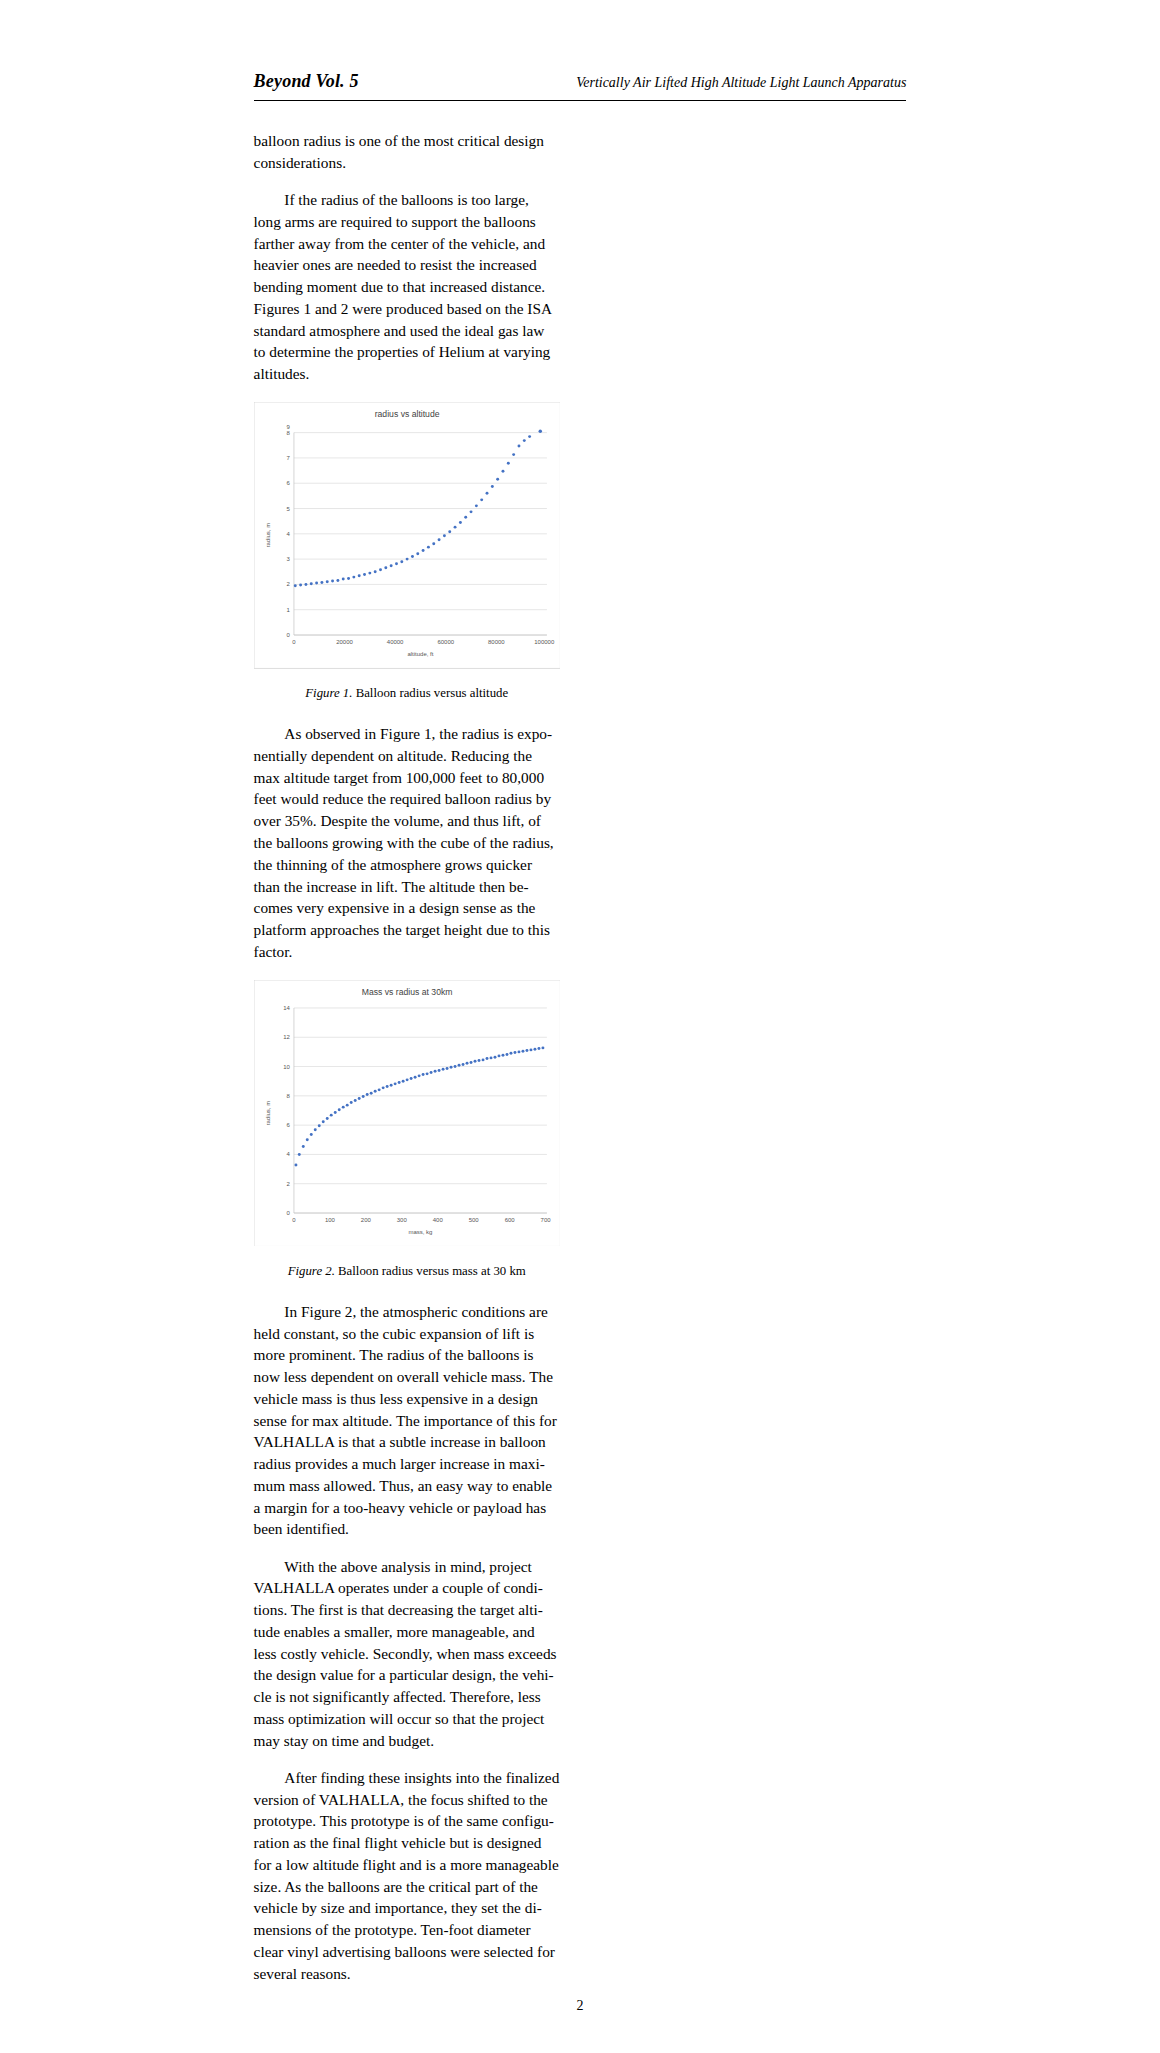Beyond Vol. 5
Vertically Air Lifted High Altitude Light Launch Apparatus
balloon radius is one of the most critical design considerations.
If the radius of the balloons is too large, long arms are required to support the balloons farther away from the center of the vehicle, and heavier ones are needed to resist the increased bending moment due to that increased distance. Figures 1 and 2 were produced based on the ISA standard atmosphere and used the ideal gas law to determine the properties of Helium at varying altitudes.
radius vs altitude 0 1 2 3 4 5 6 7 8 9 radius, m 0 20000 40000 60000 80000 100000 altitude, ft
Figure 1. Balloon radius versus altitude
As observed in Figure 1, the radius is exponentially dependent on altitude. Reducing the max altitude target from 100,000 feet to 80,000 feet would reduce the required balloon radius by over 35%. Despite the volume, and thus lift, of the balloons growing with the cube of the radius, the thinning of the atmosphere grows quicker than the increase in lift. The altitude then becomes very expensive in a design sense as the platform approaches the target height due to this factor.
Mass vs radius at 30km 0 2 4 6 8 10 12 14 radius, m 0 100 200 300 400 500 600 700 mass, kg
Figure 2. Balloon radius versus mass at 30 km
In Figure 2, the atmospheric conditions are held constant, so the cubic expansion of lift is more prominent. The radius of the balloons is now less dependent on overall vehicle mass. The vehicle mass is thus less expensive in a design sense for max altitude. The importance of this for VALHALLA is that a subtle increase in balloon radius provides a much larger increase in maximum mass allowed. Thus, an easy way to enable a margin for a too-heavy vehicle or payload has been identified.
With the above analysis in mind, project VALHALLA operates under a couple of conditions. The first is that decreasing the target altitude enables a smaller, more manageable, and less costly vehicle. Secondly, when mass exceeds the design value for a particular design, the vehicle is not significantly affected. Therefore, less mass optimization will occur so that the project may stay on time and budget.
After finding these insights into the finalized version of VALHALLA, the focus shifted to the prototype. This prototype is of the same configuration as the final flight vehicle but is designed for a low altitude flight and is a more manageable size. As the balloons are the critical part of the vehicle by size and importance, they set the dimensions of the prototype. Ten-foot diameter clear vinyl advertising balloons were selected for several reasons.
2